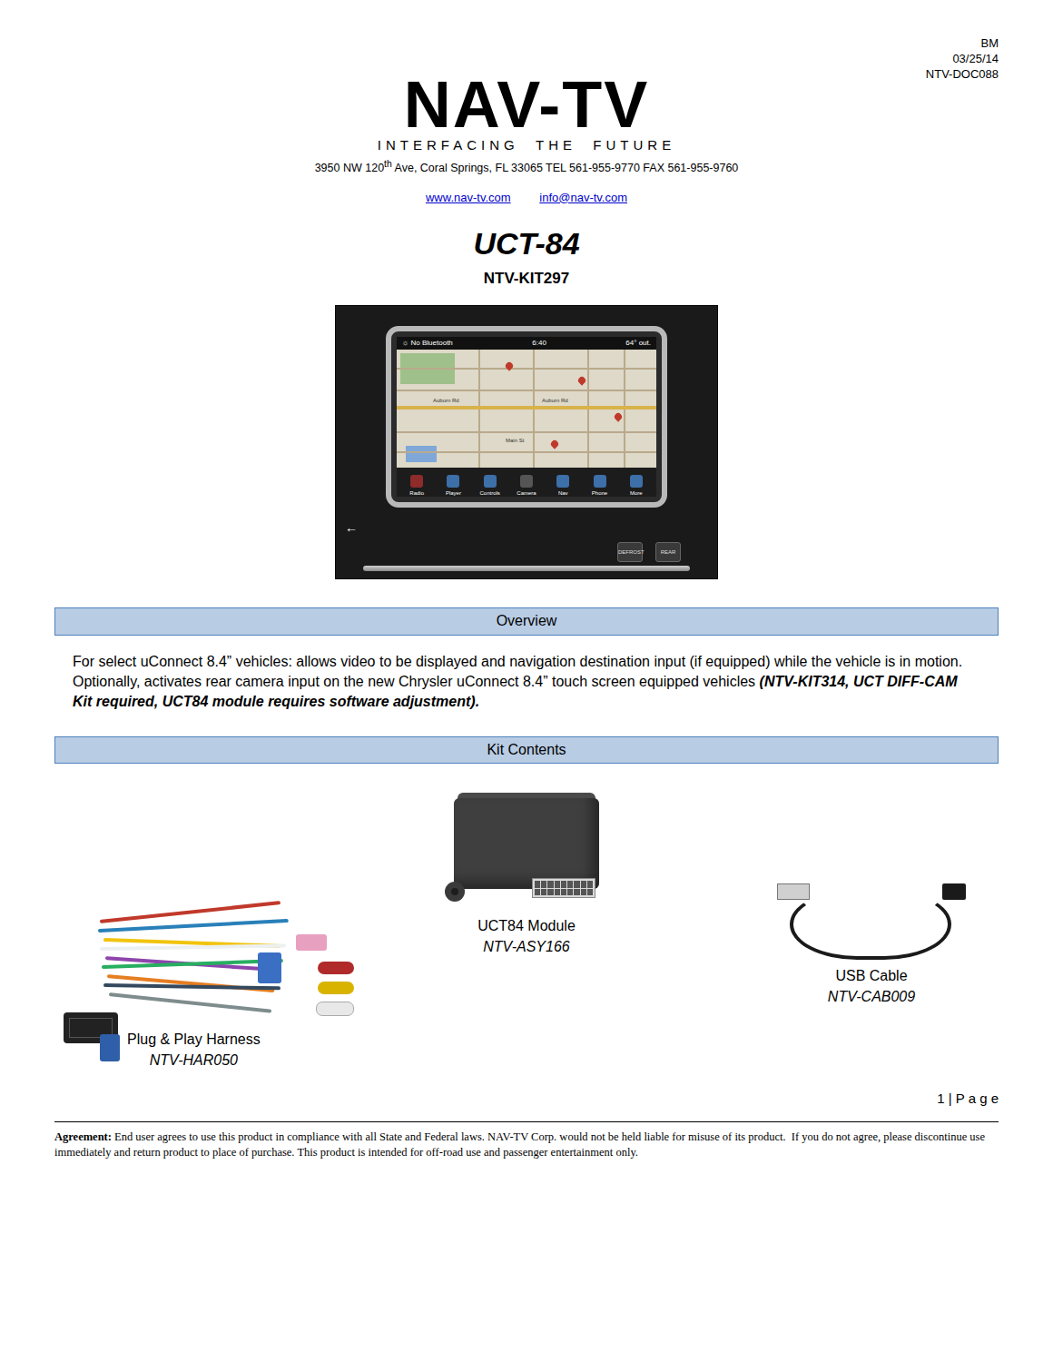BM
03/25/14
NTV-DOC088
NAV-TV
INTERFACING THE FUTURE
3950 NW 120th Ave, Coral Springs, FL 33065 TEL 561-955-9770 FAX 561-955-9760
www.nav-tv.com info@nav-tv.com
UCT-84
NTV-KIT297
☼ No Bluetooth 6:40 64° out.
Auburn Rd
Auburn Rd
Main St
Radio
Player
Controls
Camera
Nav
Phone
More
←
DEFROST
REAR
Overview
For select uConnect 8.4” vehicles: allows video to be displayed and navigation destination input (if equipped) while the vehicle is in motion. Optionally, activates rear camera input on the new Chrysler uConnect 8.4” touch screen equipped vehicles (NTV-KIT314, UCT DIFF-CAM Kit required, UCT84 module requires software adjustment).
Kit Contents
UCT84 Module NTV-ASY166
Plug & Play Harness NTV-HAR050
USB Cable NTV-CAB009
1 | P a g e
Agreement: End user agrees to use this product in compliance with all State and Federal laws. NAV-TV Corp. would not be held liable for misuse of its product. If you do not agree, please discontinue use immediately and return product to place of purchase. This product is intended for off-road use and passenger entertainment only.